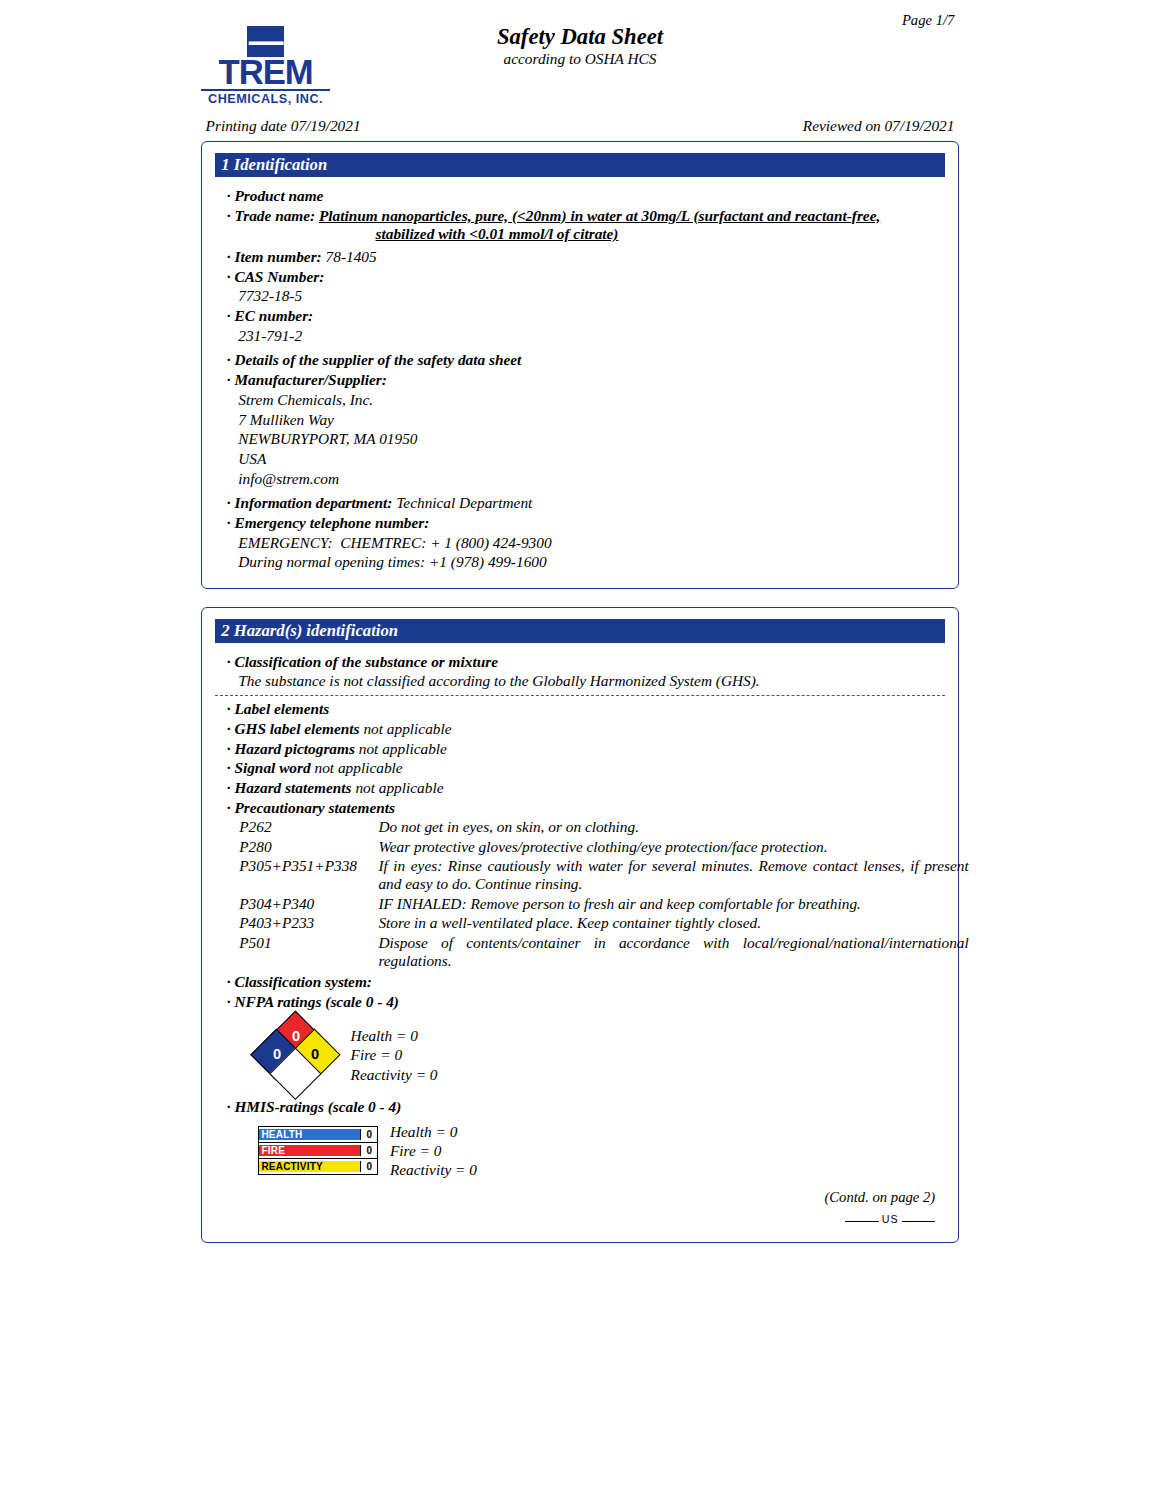Page 1/7
—TREM
CHEMICALS, INC.
Safety Data Sheet
according to OSHA HCS
Printing date 07/19/2021 Reviewed on 07/19/2021
1 Identification
· Product name
· Trade name: Platinum nanoparticles, pure, (<20nm) in water at 30mg/L (surfactant and reactant-free, stabilized with <0.01 mmol/l of citrate)
· Item number: 78-1405
· CAS Number:
7732-18-5
· EC number:
231-791-2
· Details of the supplier of the safety data sheet
· Manufacturer/Supplier:
Strem Chemicals, Inc.
7 Mulliken Way
NEWBURYPORT, MA 01950
USA
info@strem.com
· Information department: Technical Department
· Emergency telephone number:
EMERGENCY: CHEMTREC: + 1 (800) 424-9300
During normal opening times: +1 (978) 499-1600
2 Hazard(s) identification
· Classification of the substance or mixture
The substance is not classified according to the Globally Harmonized System (GHS).
· Label elements
· GHS label elements not applicable
· Hazard pictograms not applicable
· Signal word not applicable
· Hazard statements not applicable
· Precautionary statements
| P262 | Do not get in eyes, on skin, or on clothing. |
| P280 | Wear protective gloves/protective clothing/eye protection/face protection. |
| P305+P351+P338 | If in eyes: Rinse cautiously with water for several minutes. Remove contact lenses, if present and easy to do. Continue rinsing. |
| P304+P340 | IF INHALED: Remove person to fresh air and keep comfortable for breathing. |
| P403+P233 | Store in a well-ventilated place. Keep container tightly closed. |
| P501 | Dispose of contents/container in accordance with local/regional/national/international regulations. |
· Classification system:
· NFPA ratings (scale 0 - 4)
0
0
0
Health = 0
Fire = 0
Reactivity = 0
· HMIS-ratings (scale 0 - 4)
HEALTH 0
FIRE 0
REACTIVITY 0
Health = 0
Fire = 0
Reactivity = 0
(Contd. on page 2)
US